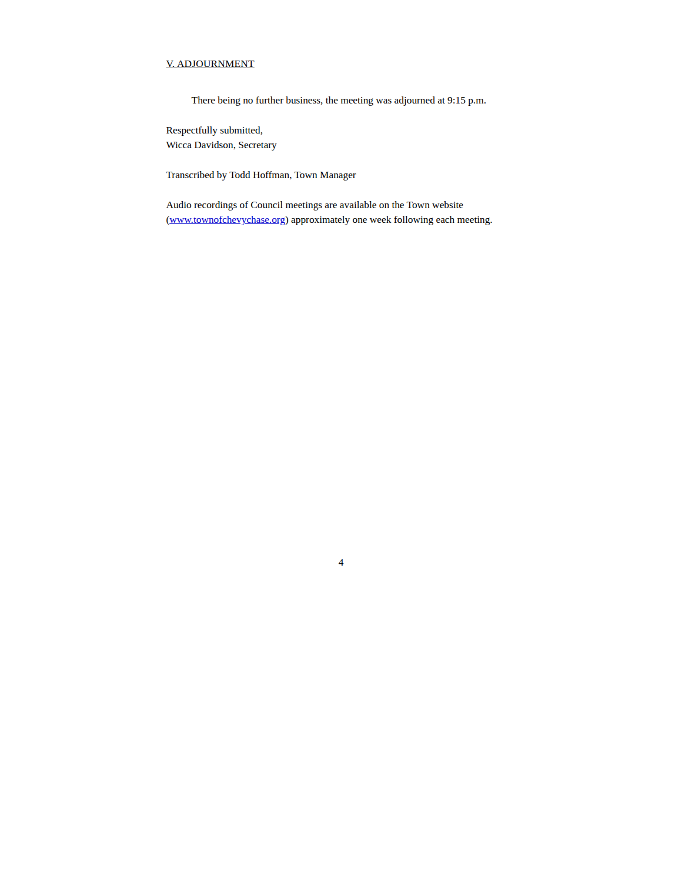V. ADJOURNMENT
There being no further business, the meeting was adjourned at 9:15 p.m.
Respectfully submitted,
Wicca Davidson, Secretary
Transcribed by Todd Hoffman, Town Manager
Audio recordings of Council meetings are available on the Town website
(www.townofchevychase.org) approximately one week following each meeting.
4